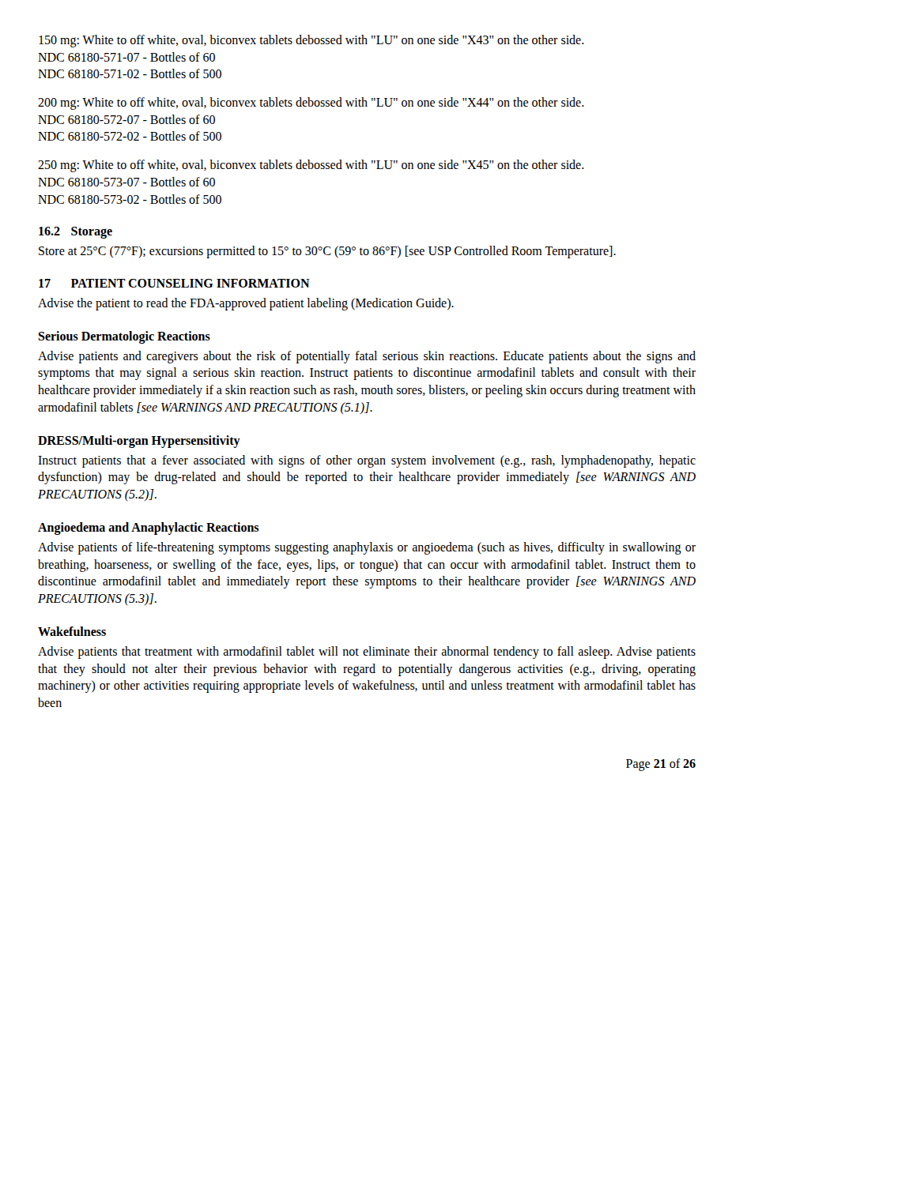150 mg: White to off white, oval, biconvex tablets debossed with "LU" on one side "X43" on the other side.
NDC 68180-571-07 - Bottles of 60
NDC 68180-571-02 - Bottles of 500
200 mg: White to off white, oval, biconvex tablets debossed with "LU" on one side "X44" on the other side.
NDC 68180-572-07 - Bottles of 60
NDC 68180-572-02 - Bottles of 500
250 mg: White to off white, oval, biconvex tablets debossed with "LU" on one side "X45" on the other side.
NDC 68180-573-07 - Bottles of 60
NDC 68180-573-02 - Bottles of 500
16.2 Storage
Store at 25°C (77°F); excursions permitted to 15° to 30°C (59° to 86°F) [see USP Controlled Room Temperature].
17 PATIENT COUNSELING INFORMATION
Advise the patient to read the FDA-approved patient labeling (Medication Guide).
Serious Dermatologic Reactions
Advise patients and caregivers about the risk of potentially fatal serious skin reactions. Educate patients about the signs and symptoms that may signal a serious skin reaction. Instruct patients to discontinue armodafinil tablets and consult with their healthcare provider immediately if a skin reaction such as rash, mouth sores, blisters, or peeling skin occurs during treatment with armodafinil tablets [see WARNINGS AND PRECAUTIONS (5.1)].
DRESS/Multi-organ Hypersensitivity
Instruct patients that a fever associated with signs of other organ system involvement (e.g., rash, lymphadenopathy, hepatic dysfunction) may be drug-related and should be reported to their healthcare provider immediately [see WARNINGS AND PRECAUTIONS (5.2)].
Angioedema and Anaphylactic Reactions
Advise patients of life-threatening symptoms suggesting anaphylaxis or angioedema (such as hives, difficulty in swallowing or breathing, hoarseness, or swelling of the face, eyes, lips, or tongue) that can occur with armodafinil tablet. Instruct them to discontinue armodafinil tablet and immediately report these symptoms to their healthcare provider [see WARNINGS AND PRECAUTIONS (5.3)].
Wakefulness
Advise patients that treatment with armodafinil tablet will not eliminate their abnormal tendency to fall asleep. Advise patients that they should not alter their previous behavior with regard to potentially dangerous activities (e.g., driving, operating machinery) or other activities requiring appropriate levels of wakefulness, until and unless treatment with armodafinil tablet has been
Page 21 of 26